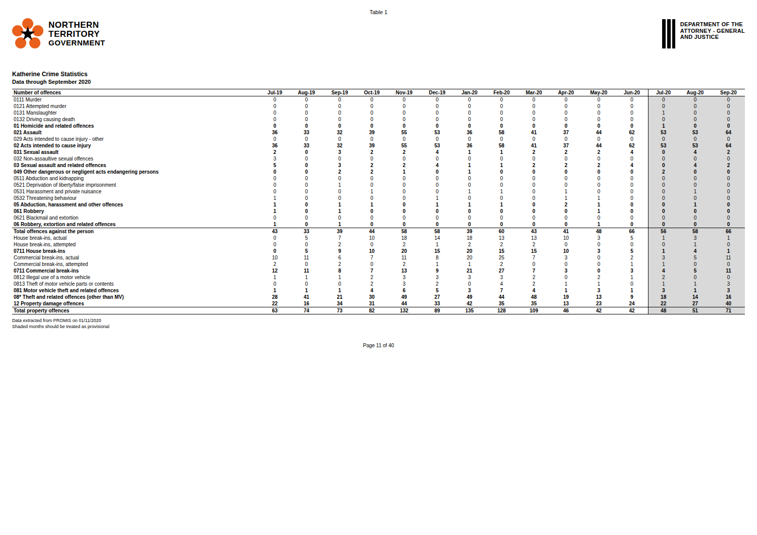Table 1
NORTHERN
TERRITORY
GOVERNMENT
DEPARTMENT OF THE
ATTORNEY - GENERAL
AND JUSTICE
Katherine Crime Statistics
Data through September 2020
| Number of offences | Jul-19 | Aug-19 | Sep-19 | Oct-19 | Nov-19 | Dec-19 | Jan-20 | Feb-20 | Mar-20 | Apr-20 | May-20 | Jun-20 | Jul-20 | Aug-20 | Sep-20 |
| --- | --- | --- | --- | --- | --- | --- | --- | --- | --- | --- | --- | --- | --- | --- | --- |
| 0111 Murder | 0 | 0 | 0 | 0 | 0 | 0 | 0 | 0 | 0 | 0 | 0 | 0 | 0 | 0 | 0 |
| 0121 Attempted murder | 0 | 0 | 0 | 0 | 0 | 0 | 0 | 0 | 0 | 0 | 0 | 0 | 0 | 0 | 0 |
| 0131 Manslaughter | 0 | 0 | 0 | 0 | 0 | 0 | 0 | 0 | 0 | 0 | 0 | 0 | 1 | 0 | 0 |
| 0132 Driving causing death | 0 | 0 | 0 | 0 | 0 | 0 | 0 | 0 | 0 | 0 | 0 | 0 | 0 | 0 | 0 |
| 01 Homicide and related offences | 0 | 0 | 0 | 0 | 0 | 0 | 0 | 0 | 0 | 0 | 0 | 0 | 1 | 0 | 0 |
| 021 Assault | 36 | 33 | 32 | 39 | 55 | 53 | 36 | 58 | 41 | 37 | 44 | 62 | 53 | 53 | 64 |
| 029 Acts intended to cause injury - other | 0 | 0 | 0 | 0 | 0 | 0 | 0 | 0 | 0 | 0 | 0 | 0 | 0 | 0 | 0 |
| 02 Acts intended to cause injury | 36 | 33 | 32 | 39 | 55 | 53 | 36 | 58 | 41 | 37 | 44 | 62 | 53 | 53 | 64 |
| 031 Sexual assault | 2 | 0 | 3 | 2 | 2 | 4 | 1 | 1 | 2 | 2 | 2 | 4 | 0 | 4 | 2 |
| 032 Non-assaultive sexual offences | 3 | 0 | 0 | 0 | 0 | 0 | 0 | 0 | 0 | 0 | 0 | 0 | 0 | 0 | 0 |
| 03 Sexual assault and related offences | 5 | 0 | 3 | 2 | 2 | 4 | 1 | 1 | 2 | 2 | 2 | 4 | 0 | 4 | 2 |
| 049 Other dangerous or negligent acts endangering persons | 0 | 0 | 2 | 2 | 1 | 0 | 1 | 0 | 0 | 0 | 0 | 0 | 2 | 0 | 0 |
| 0511 Abduction and kidnapping | 0 | 0 | 0 | 0 | 0 | 0 | 0 | 0 | 0 | 0 | 0 | 0 | 0 | 0 | 0 |
| 0521 Deprivation of liberty/false imprisonment | 0 | 0 | 1 | 0 | 0 | 0 | 0 | 0 | 0 | 0 | 0 | 0 | 0 | 0 | 0 |
| 0531 Harassment and private nuisance | 0 | 0 | 0 | 1 | 0 | 0 | 1 | 1 | 0 | 1 | 0 | 0 | 0 | 1 | 0 |
| 0532 Threatening behaviour | 1 | 0 | 0 | 0 | 0 | 1 | 0 | 0 | 0 | 1 | 1 | 0 | 0 | 0 | 0 |
| 05 Abduction, harassment and other offences | 1 | 0 | 1 | 1 | 0 | 1 | 1 | 1 | 0 | 2 | 1 | 0 | 0 | 1 | 0 |
| 061 Robbery | 1 | 0 | 1 | 0 | 0 | 0 | 0 | 0 | 0 | 0 | 1 | 0 | 0 | 0 | 0 |
| 0621 Blackmail and extortion | 0 | 0 | 0 | 0 | 0 | 0 | 0 | 0 | 0 | 0 | 0 | 0 | 0 | 0 | 0 |
| 06 Robbery, extortion and related offences | 1 | 0 | 1 | 0 | 0 | 0 | 0 | 0 | 0 | 0 | 1 | 0 | 0 | 0 | 0 |
| Total offences against the person | 43 | 33 | 39 | 44 | 58 | 58 | 39 | 60 | 43 | 41 | 48 | 66 | 56 | 58 | 66 |
| House break-ins, actual | 0 | 5 | 7 | 10 | 18 | 14 | 18 | 13 | 13 | 10 | 3 | 5 | 1 | 3 | 1 |
| House break-ins, attempted | 0 | 0 | 2 | 0 | 2 | 1 | 2 | 2 | 2 | 0 | 0 | 0 | 0 | 1 | 0 |
| 0711 House break-ins | 0 | 5 | 9 | 10 | 20 | 15 | 20 | 15 | 15 | 10 | 3 | 5 | 1 | 4 | 1 |
| Commercial break-ins, actual | 10 | 11 | 6 | 7 | 11 | 8 | 20 | 25 | 7 | 3 | 0 | 2 | 3 | 5 | 11 |
| Commercial break-ins, attempted | 2 | 0 | 2 | 0 | 2 | 1 | 1 | 2 | 0 | 0 | 0 | 1 | 1 | 0 | 0 |
| 0711 Commercial break-ins | 12 | 11 | 8 | 7 | 13 | 9 | 21 | 27 | 7 | 3 | 0 | 3 | 4 | 5 | 11 |
| 0812 Illegal use of a motor vehicle | 1 | 1 | 1 | 2 | 3 | 3 | 3 | 3 | 2 | 0 | 2 | 1 | 2 | 0 | 0 |
| 0813 Theft of motor vehicle parts or contents | 0 | 0 | 0 | 2 | 3 | 2 | 0 | 4 | 2 | 1 | 1 | 0 | 1 | 1 | 3 |
| 081 Motor vehicle theft and related offences | 1 | 1 | 1 | 4 | 6 | 5 | 3 | 7 | 4 | 1 | 3 | 1 | 3 | 1 | 3 |
| 08* Theft and related offences (other than MV) | 28 | 41 | 21 | 30 | 49 | 27 | 49 | 44 | 48 | 19 | 13 | 9 | 18 | 14 | 16 |
| 12 Property damage offences | 22 | 16 | 34 | 31 | 44 | 33 | 42 | 35 | 35 | 13 | 23 | 24 | 22 | 27 | 40 |
| Total property offences | 63 | 74 | 73 | 82 | 132 | 89 | 135 | 128 | 109 | 46 | 42 | 42 | 48 | 51 | 71 |
Data extracted from PROMIS on 01/11/2020
Shaded months should be treated as provisional
Page 11 of 40